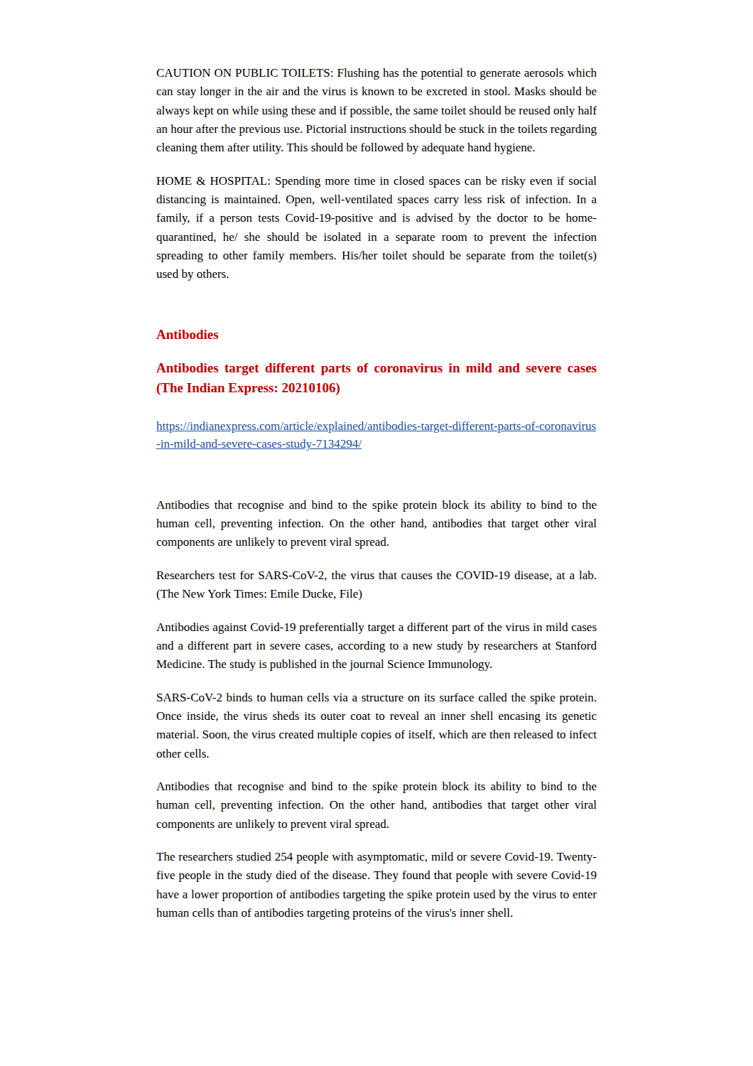CAUTION ON PUBLIC TOILETS: Flushing has the potential to generate aerosols which can stay longer in the air and the virus is known to be excreted in stool. Masks should be always kept on while using these and if possible, the same toilet should be reused only half an hour after the previous use. Pictorial instructions should be stuck in the toilets regarding cleaning them after utility. This should be followed by adequate hand hygiene.
HOME & HOSPITAL: Spending more time in closed spaces can be risky even if social distancing is maintained. Open, well-ventilated spaces carry less risk of infection. In a family, if a person tests Covid-19-positive and is advised by the doctor to be home-quarantined, he/ she should be isolated in a separate room to prevent the infection spreading to other family members. His/her toilet should be separate from the toilet(s) used by others.
Antibodies
Antibodies target different parts of coronavirus in mild and severe cases (The Indian Express: 20210106)
https://indianexpress.com/article/explained/antibodies-target-different-parts-of-coronavirus-in-mild-and-severe-cases-study-7134294/
Antibodies that recognise and bind to the spike protein block its ability to bind to the human cell, preventing infection. On the other hand, antibodies that target other viral components are unlikely to prevent viral spread.
Researchers test for SARS-CoV-2, the virus that causes the COVID-19 disease, at a lab. (The New York Times: Emile Ducke, File)
Antibodies against Covid-19 preferentially target a different part of the virus in mild cases and a different part in severe cases, according to a new study by researchers at Stanford Medicine. The study is published in the journal Science Immunology.
SARS-CoV-2 binds to human cells via a structure on its surface called the spike protein. Once inside, the virus sheds its outer coat to reveal an inner shell encasing its genetic material. Soon, the virus created multiple copies of itself, which are then released to infect other cells.
Antibodies that recognise and bind to the spike protein block its ability to bind to the human cell, preventing infection. On the other hand, antibodies that target other viral components are unlikely to prevent viral spread.
The researchers studied 254 people with asymptomatic, mild or severe Covid-19. Twenty-five people in the study died of the disease. They found that people with severe Covid-19 have a lower proportion of antibodies targeting the spike protein used by the virus to enter human cells than of antibodies targeting proteins of the virus's inner shell.